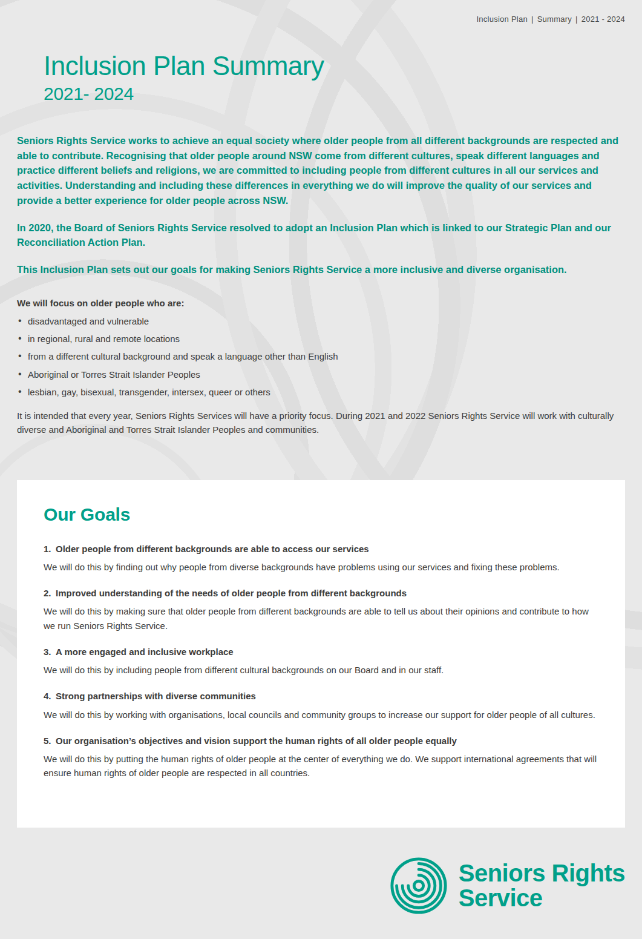Inclusion Plan|Summary|2021 - 2024
Inclusion Plan Summary
2021- 2024
Seniors Rights Service works to achieve an equal society where older people from all different backgrounds are respected and able to contribute. Recognising that older people around NSW come from different cultures, speak different languages and practice different beliefs and religions, we are committed to including people from different cultures in all our services and activities. Understanding and including these differences in everything we do will improve the quality of our services and provide a better experience for older people across NSW.
In 2020, the Board of Seniors Rights Service resolved to adopt an Inclusion Plan which is linked to our Strategic Plan and our Reconciliation Action Plan.
This Inclusion Plan sets out our goals for making Seniors Rights Service a more inclusive and diverse organisation.
We will focus on older people who are:
disadvantaged and vulnerable
in regional, rural and remote locations
from a different cultural background and speak a language other than English
Aboriginal or Torres Strait Islander Peoples
lesbian, gay, bisexual, transgender, intersex, queer or others
It is intended that every year, Seniors Rights Services will have a priority focus. During 2021 and 2022 Seniors Rights Service will work with culturally diverse and Aboriginal and Torres Strait Islander Peoples and communities.
Our Goals
1. Older people from different backgrounds are able to access our services
We will do this by finding out why people from diverse backgrounds have problems using our services and fixing these problems.
2. Improved understanding of the needs of older people from different backgrounds
We will do this by making sure that older people from different backgrounds are able to tell us about their opinions and contribute to how we run Seniors Rights Service.
3. A more engaged and inclusive workplace
We will do this by including people from different cultural backgrounds on our Board and in our staff.
4. Strong partnerships with diverse communities
We will do this by working with organisations, local councils and community groups to increase our support for older people of all cultures.
5. Our organisation’s objectives and vision support the human rights of all older people equally
We will do this by putting the human rights of older people at the center of everything we do. We support international agreements that will ensure human rights of older people are respected in all countries.
Seniors Rights
Service